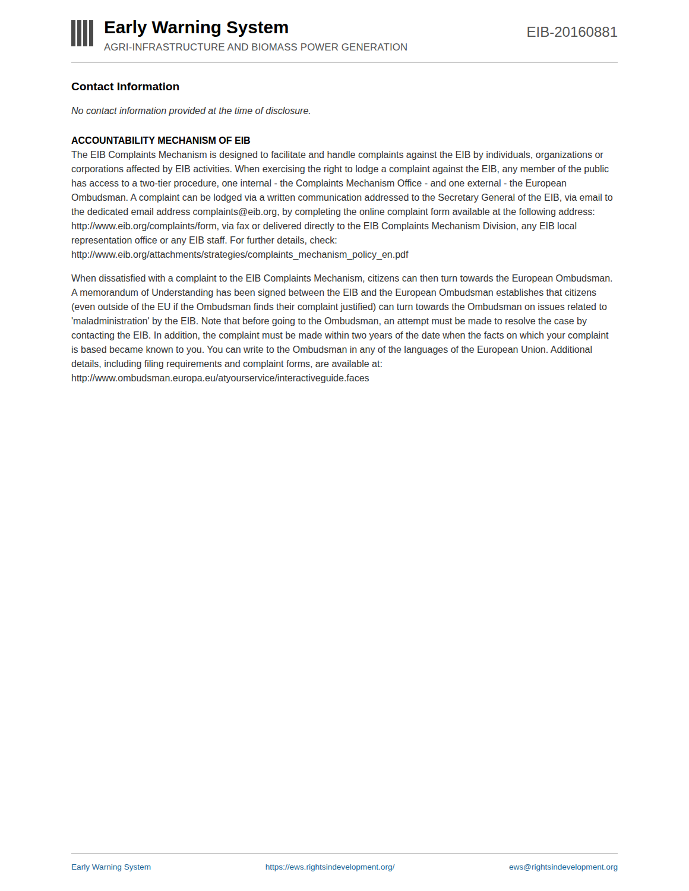Early Warning System
AGRI-INFRASTRUCTURE AND BIOMASS POWER GENERATION
EIB-20160881
Contact Information
No contact information provided at the time of disclosure.
ACCOUNTABILITY MECHANISM OF EIB
The EIB Complaints Mechanism is designed to facilitate and handle complaints against the EIB by individuals, organizations or corporations affected by EIB activities. When exercising the right to lodge a complaint against the EIB, any member of the public has access to a two-tier procedure, one internal - the Complaints Mechanism Office - and one external - the European Ombudsman. A complaint can be lodged via a written communication addressed to the Secretary General of the EIB, via email to the dedicated email address complaints@eib.org, by completing the online complaint form available at the following address: http://www.eib.org/complaints/form, via fax or delivered directly to the EIB Complaints Mechanism Division, any EIB local representation office or any EIB staff. For further details, check: http://www.eib.org/attachments/strategies/complaints_mechanism_policy_en.pdf
When dissatisfied with a complaint to the EIB Complaints Mechanism, citizens can then turn towards the European Ombudsman. A memorandum of Understanding has been signed between the EIB and the European Ombudsman establishes that citizens (even outside of the EU if the Ombudsman finds their complaint justified) can turn towards the Ombudsman on issues related to 'maladministration' by the EIB. Note that before going to the Ombudsman, an attempt must be made to resolve the case by contacting the EIB. In addition, the complaint must be made within two years of the date when the facts on which your complaint is based became known to you. You can write to the Ombudsman in any of the languages of the European Union. Additional details, including filing requirements and complaint forms, are available at: http://www.ombudsman.europa.eu/atyourservice/interactiveguide.faces
Early Warning System
https://ews.rightsindevelopment.org/
ews@rightsindevelopment.org